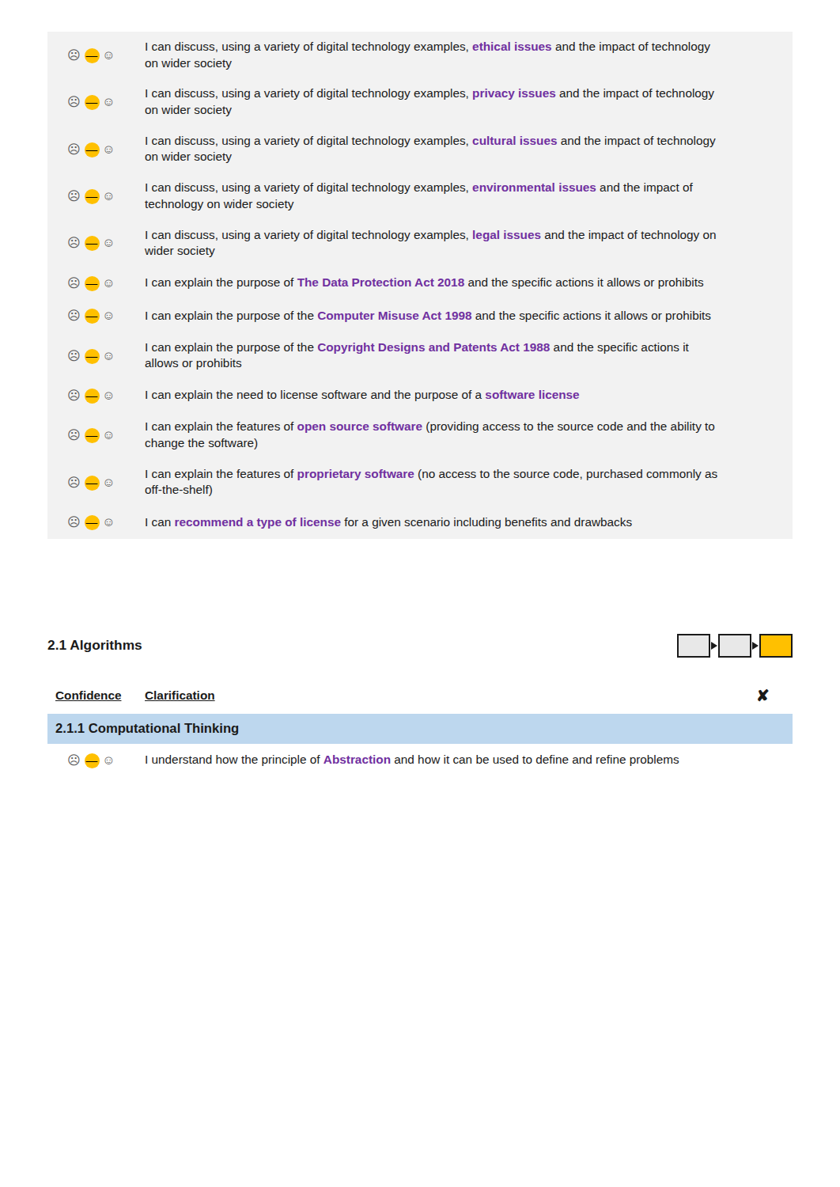| ☹ — ☺ | I can discuss, using a variety of digital technology examples, ethical issues and the impact of technology on wider society | |
| ☹ — ☺ | I can discuss, using a variety of digital technology examples, privacy issues and the impact of technology on wider society | |
| ☹ — ☺ | I can discuss, using a variety of digital technology examples, cultural issues and the impact of technology on wider society | |
| ☹ — ☺ | I can discuss, using a variety of digital technology examples, environmental issues and the impact of technology on wider society | |
| ☹ — ☺ | I can discuss, using a variety of digital technology examples, legal issues and the impact of technology on wider society | |
| ☹ — ☺ | I can explain the purpose of The Data Protection Act 2018 and the specific actions it allows or prohibits | |
| ☹ — ☺ | I can explain the purpose of the Computer Misuse Act 1998 and the specific actions it allows or prohibits | |
| ☹ — ☺ | I can explain the purpose of the Copyright Designs and Patents Act 1988 and the specific actions it allows or prohibits | |
| ☹ — ☺ | I can explain the need to license software and the purpose of a software license | |
| ☹ — ☺ | I can explain the features of open source software (providing access to the source code and the ability to change the software) | |
| ☹ — ☺ | I can explain the features of proprietary software (no access to the source code, purchased commonly as off-the-shelf) | |
| ☹ — ☺ | I can recommend a type of license for a given scenario including benefits and drawbacks | |
2.1 Algorithms
| Confidence | Clarification | ✘ |
| --- | --- | --- |
| 2.1.1 Computational Thinking |
| ☹ — ☺ | I understand how the principle of Abstraction and how it can be used to define and refine problems | |